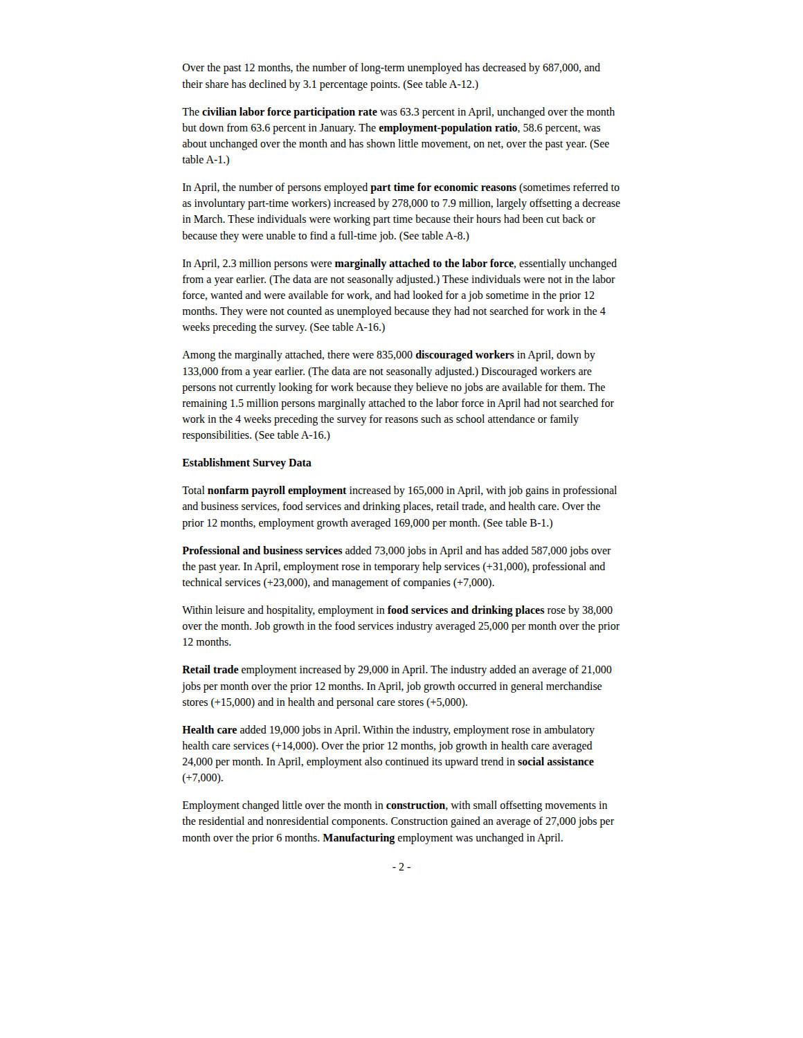Over the past 12 months, the number of long-term unemployed has decreased by 687,000, and their share has declined by 3.1 percentage points. (See table A-12.)
The civilian labor force participation rate was 63.3 percent in April, unchanged over the month but down from 63.6 percent in January. The employment-population ratio, 58.6 percent, was about unchanged over the month and has shown little movement, on net, over the past year. (See table A-1.)
In April, the number of persons employed part time for economic reasons (sometimes referred to as involuntary part-time workers) increased by 278,000 to 7.9 million, largely offsetting a decrease in March. These individuals were working part time because their hours had been cut back or because they were unable to find a full-time job. (See table A-8.)
In April, 2.3 million persons were marginally attached to the labor force, essentially unchanged from a year earlier. (The data are not seasonally adjusted.) These individuals were not in the labor force, wanted and were available for work, and had looked for a job sometime in the prior 12 months. They were not counted as unemployed because they had not searched for work in the 4 weeks preceding the survey. (See table A-16.)
Among the marginally attached, there were 835,000 discouraged workers in April, down by 133,000 from a year earlier. (The data are not seasonally adjusted.) Discouraged workers are persons not currently looking for work because they believe no jobs are available for them. The remaining 1.5 million persons marginally attached to the labor force in April had not searched for work in the 4 weeks preceding the survey for reasons such as school attendance or family responsibilities. (See table A-16.)
Establishment Survey Data
Total nonfarm payroll employment increased by 165,000 in April, with job gains in professional and business services, food services and drinking places, retail trade, and health care. Over the prior 12 months, employment growth averaged 169,000 per month. (See table B-1.)
Professional and business services added 73,000 jobs in April and has added 587,000 jobs over the past year. In April, employment rose in temporary help services (+31,000), professional and technical services (+23,000), and management of companies (+7,000).
Within leisure and hospitality, employment in food services and drinking places rose by 38,000 over the month. Job growth in the food services industry averaged 25,000 per month over the prior 12 months.
Retail trade employment increased by 29,000 in April. The industry added an average of 21,000 jobs per month over the prior 12 months. In April, job growth occurred in general merchandise stores (+15,000) and in health and personal care stores (+5,000).
Health care added 19,000 jobs in April. Within the industry, employment rose in ambulatory health care services (+14,000). Over the prior 12 months, job growth in health care averaged 24,000 per month. In April, employment also continued its upward trend in social assistance (+7,000).
Employment changed little over the month in construction, with small offsetting movements in the residential and nonresidential components. Construction gained an average of 27,000 jobs per month over the prior 6 months. Manufacturing employment was unchanged in April.
- 2 -